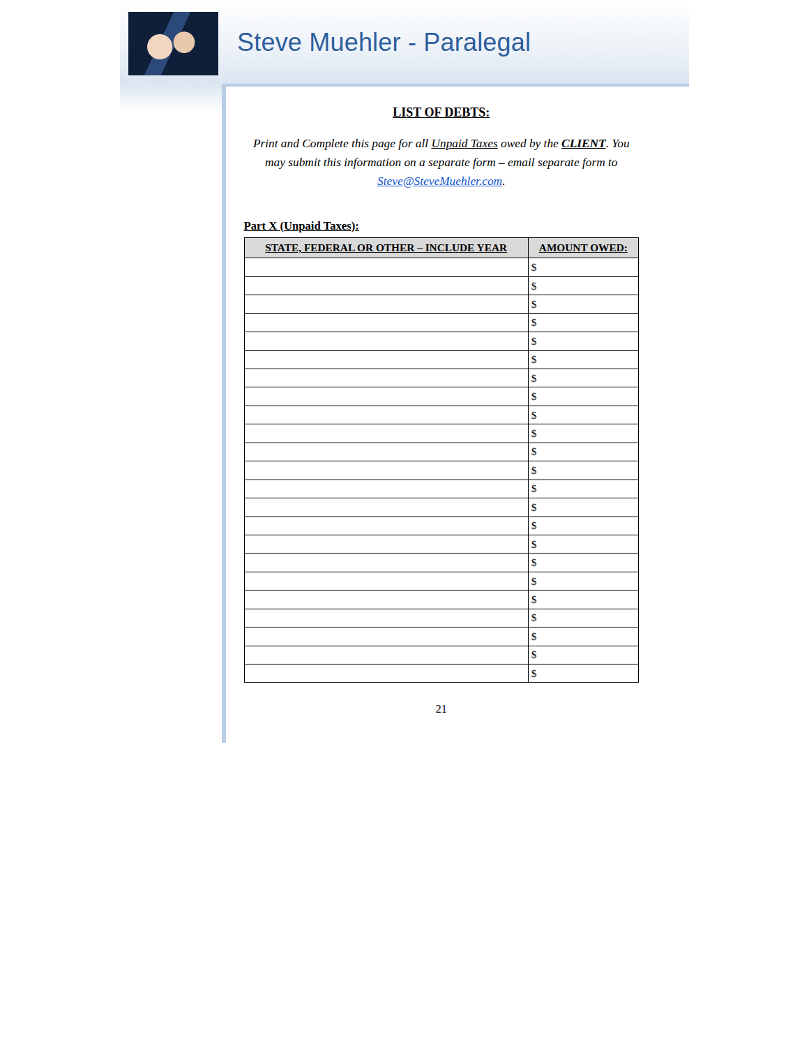Steve Muehler - Paralegal
LIST OF DEBTS:
Print and Complete this page for all Unpaid Taxes owed by the CLIENT. You may submit this information on a separate form – email separate form to Steve@SteveMuehler.com.
Part X (Unpaid Taxes):
| STATE, FEDERAL OR OTHER – INCLUDE YEAR | AMOUNT OWED: |
| --- | --- |
| | $ |
| | $ |
| | $ |
| | $ |
| | $ |
| | $ |
| | $ |
| | $ |
| | $ |
| | $ |
| | $ |
| | $ |
| | $ |
| | $ |
| | $ |
| | $ |
| | $ |
| | $ |
| | $ |
| | $ |
| | $ |
| | $ |
| | $ |
21